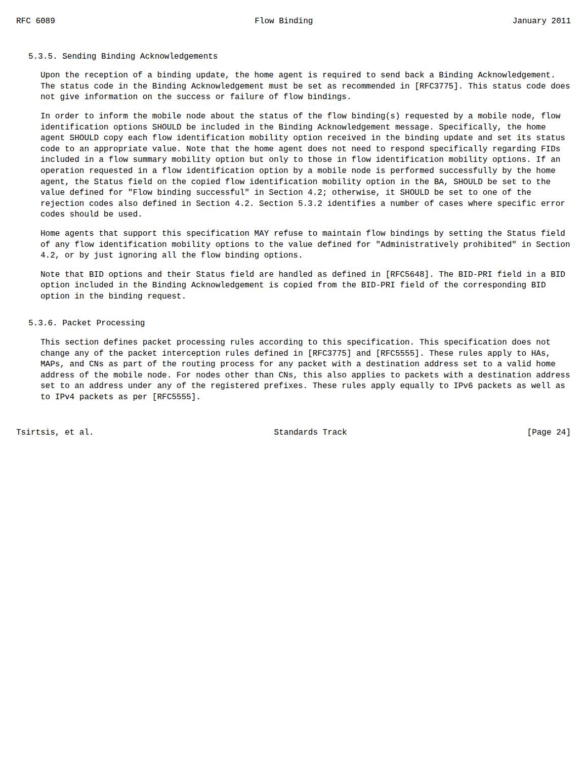RFC 6089 Flow Binding January 2011
5.3.5. Sending Binding Acknowledgements
Upon the reception of a binding update, the home agent is required to send back a Binding Acknowledgement. The status code in the Binding Acknowledgement must be set as recommended in [RFC3775]. This status code does not give information on the success or failure of flow bindings.
In order to inform the mobile node about the status of the flow binding(s) requested by a mobile node, flow identification options SHOULD be included in the Binding Acknowledgement message. Specifically, the home agent SHOULD copy each flow identification mobility option received in the binding update and set its status code to an appropriate value. Note that the home agent does not need to respond specifically regarding FIDs included in a flow summary mobility option but only to those in flow identification mobility options. If an operation requested in a flow identification option by a mobile node is performed successfully by the home agent, the Status field on the copied flow identification mobility option in the BA, SHOULD be set to the value defined for "Flow binding successful" in Section 4.2; otherwise, it SHOULD be set to one of the rejection codes also defined in Section 4.2. Section 5.3.2 identifies a number of cases where specific error codes should be used.
Home agents that support this specification MAY refuse to maintain flow bindings by setting the Status field of any flow identification mobility options to the value defined for "Administratively prohibited" in Section 4.2, or by just ignoring all the flow binding options.
Note that BID options and their Status field are handled as defined in [RFC5648]. The BID-PRI field in a BID option included in the Binding Acknowledgement is copied from the BID-PRI field of the corresponding BID option in the binding request.
5.3.6. Packet Processing
This section defines packet processing rules according to this specification. This specification does not change any of the packet interception rules defined in [RFC3775] and [RFC5555]. These rules apply to HAs, MAPs, and CNs as part of the routing process for any packet with a destination address set to a valid home address of the mobile node. For nodes other than CNs, this also applies to packets with a destination address set to an address under any of the registered prefixes. These rules apply equally to IPv6 packets as well as to IPv4 packets as per [RFC5555].
Tsirtsis, et al. Standards Track [Page 24]